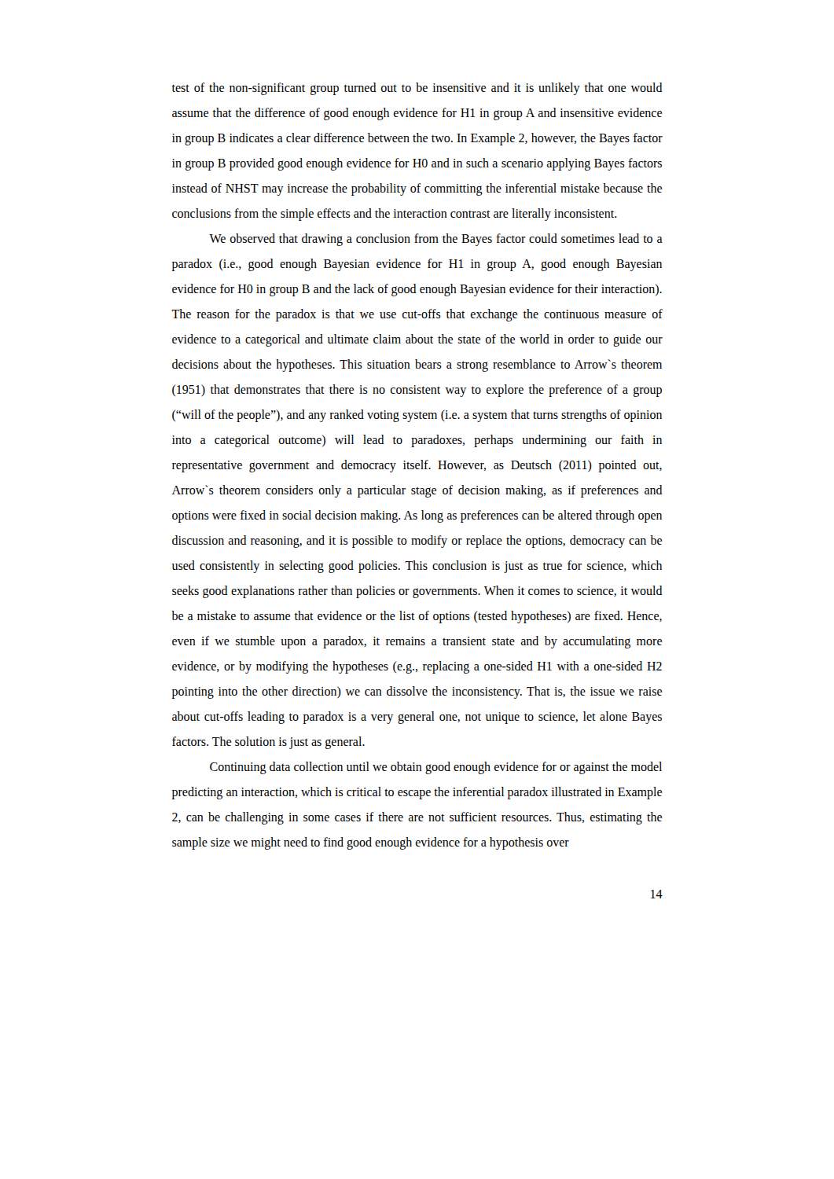test of the non-significant group turned out to be insensitive and it is unlikely that one would assume that the difference of good enough evidence for H1 in group A and insensitive evidence in group B indicates a clear difference between the two. In Example 2, however, the Bayes factor in group B provided good enough evidence for H0 and in such a scenario applying Bayes factors instead of NHST may increase the probability of committing the inferential mistake because the conclusions from the simple effects and the interaction contrast are literally inconsistent.
We observed that drawing a conclusion from the Bayes factor could sometimes lead to a paradox (i.e., good enough Bayesian evidence for H1 in group A, good enough Bayesian evidence for H0 in group B and the lack of good enough Bayesian evidence for their interaction). The reason for the paradox is that we use cut-offs that exchange the continuous measure of evidence to a categorical and ultimate claim about the state of the world in order to guide our decisions about the hypotheses. This situation bears a strong resemblance to Arrow`s theorem (1951) that demonstrates that there is no consistent way to explore the preference of a group (“will of the people”), and any ranked voting system (i.e. a system that turns strengths of opinion into a categorical outcome) will lead to paradoxes, perhaps undermining our faith in representative government and democracy itself. However, as Deutsch (2011) pointed out, Arrow`s theorem considers only a particular stage of decision making, as if preferences and options were fixed in social decision making. As long as preferences can be altered through open discussion and reasoning, and it is possible to modify or replace the options, democracy can be used consistently in selecting good policies. This conclusion is just as true for science, which seeks good explanations rather than policies or governments. When it comes to science, it would be a mistake to assume that evidence or the list of options (tested hypotheses) are fixed. Hence, even if we stumble upon a paradox, it remains a transient state and by accumulating more evidence, or by modifying the hypotheses (e.g., replacing a one-sided H1 with a one-sided H2 pointing into the other direction) we can dissolve the inconsistency. That is, the issue we raise about cut-offs leading to paradox is a very general one, not unique to science, let alone Bayes factors. The solution is just as general.
Continuing data collection until we obtain good enough evidence for or against the model predicting an interaction, which is critical to escape the inferential paradox illustrated in Example 2, can be challenging in some cases if there are not sufficient resources. Thus, estimating the sample size we might need to find good enough evidence for a hypothesis over
14